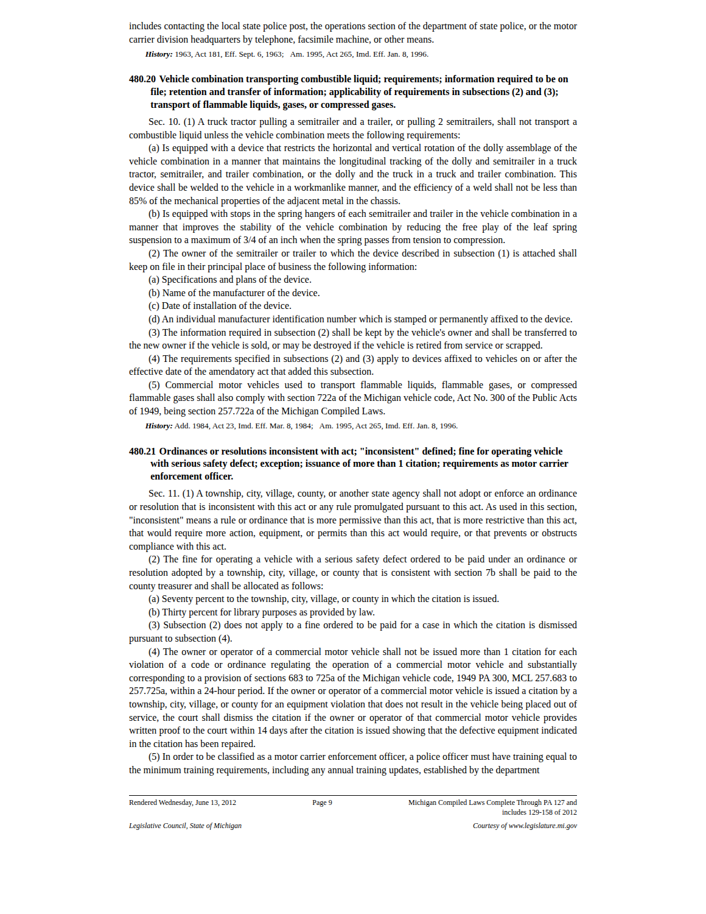includes contacting the local state police post, the operations section of the department of state police, or the motor carrier division headquarters by telephone, facsimile machine, or other means.
History: 1963, Act 181, Eff. Sept. 6, 1963; Am. 1995, Act 265, Imd. Eff. Jan. 8, 1996.
480.20 Vehicle combination transporting combustible liquid; requirements; information required to be on file; retention and transfer of information; applicability of requirements in subsections (2) and (3); transport of flammable liquids, gases, or compressed gases.
Sec. 10. (1) A truck tractor pulling a semitrailer and a trailer, or pulling 2 semitrailers, shall not transport a combustible liquid unless the vehicle combination meets the following requirements:
(a) Is equipped with a device that restricts the horizontal and vertical rotation of the dolly assemblage of the vehicle combination in a manner that maintains the longitudinal tracking of the dolly and semitrailer in a truck tractor, semitrailer, and trailer combination, or the dolly and the truck in a truck and trailer combination. This device shall be welded to the vehicle in a workmanlike manner, and the efficiency of a weld shall not be less than 85% of the mechanical properties of the adjacent metal in the chassis.
(b) Is equipped with stops in the spring hangers of each semitrailer and trailer in the vehicle combination in a manner that improves the stability of the vehicle combination by reducing the free play of the leaf spring suspension to a maximum of 3/4 of an inch when the spring passes from tension to compression.
(2) The owner of the semitrailer or trailer to which the device described in subsection (1) is attached shall keep on file in their principal place of business the following information:
(a) Specifications and plans of the device.
(b) Name of the manufacturer of the device.
(c) Date of installation of the device.
(d) An individual manufacturer identification number which is stamped or permanently affixed to the device.
(3) The information required in subsection (2) shall be kept by the vehicle's owner and shall be transferred to the new owner if the vehicle is sold, or may be destroyed if the vehicle is retired from service or scrapped.
(4) The requirements specified in subsections (2) and (3) apply to devices affixed to vehicles on or after the effective date of the amendatory act that added this subsection.
(5) Commercial motor vehicles used to transport flammable liquids, flammable gases, or compressed flammable gases shall also comply with section 722a of the Michigan vehicle code, Act No. 300 of the Public Acts of 1949, being section 257.722a of the Michigan Compiled Laws.
History: Add. 1984, Act 23, Imd. Eff. Mar. 8, 1984; Am. 1995, Act 265, Imd. Eff. Jan. 8, 1996.
480.21 Ordinances or resolutions inconsistent with act; "inconsistent" defined; fine for operating vehicle with serious safety defect; exception; issuance of more than 1 citation; requirements as motor carrier enforcement officer.
Sec. 11. (1) A township, city, village, county, or another state agency shall not adopt or enforce an ordinance or resolution that is inconsistent with this act or any rule promulgated pursuant to this act. As used in this section, "inconsistent" means a rule or ordinance that is more permissive than this act, that is more restrictive than this act, that would require more action, equipment, or permits than this act would require, or that prevents or obstructs compliance with this act.
(2) The fine for operating a vehicle with a serious safety defect ordered to be paid under an ordinance or resolution adopted by a township, city, village, or county that is consistent with section 7b shall be paid to the county treasurer and shall be allocated as follows:
(a) Seventy percent to the township, city, village, or county in which the citation is issued.
(b) Thirty percent for library purposes as provided by law.
(3) Subsection (2) does not apply to a fine ordered to be paid for a case in which the citation is dismissed pursuant to subsection (4).
(4) The owner or operator of a commercial motor vehicle shall not be issued more than 1 citation for each violation of a code or ordinance regulating the operation of a commercial motor vehicle and substantially corresponding to a provision of sections 683 to 725a of the Michigan vehicle code, 1949 PA 300, MCL 257.683 to 257.725a, within a 24-hour period. If the owner or operator of a commercial motor vehicle is issued a citation by a township, city, village, or county for an equipment violation that does not result in the vehicle being placed out of service, the court shall dismiss the citation if the owner or operator of that commercial motor vehicle provides written proof to the court within 14 days after the citation is issued showing that the defective equipment indicated in the citation has been repaired.
(5) In order to be classified as a motor carrier enforcement officer, a police officer must have training equal to the minimum training requirements, including any annual training updates, established by the department
Rendered Wednesday, June 13, 2012
Page 9
Michigan Compiled Laws Complete Through PA 127 and
includes 129-158 of 2012
Legislative Council, State of Michigan
Courtesy of www.legislature.mi.gov